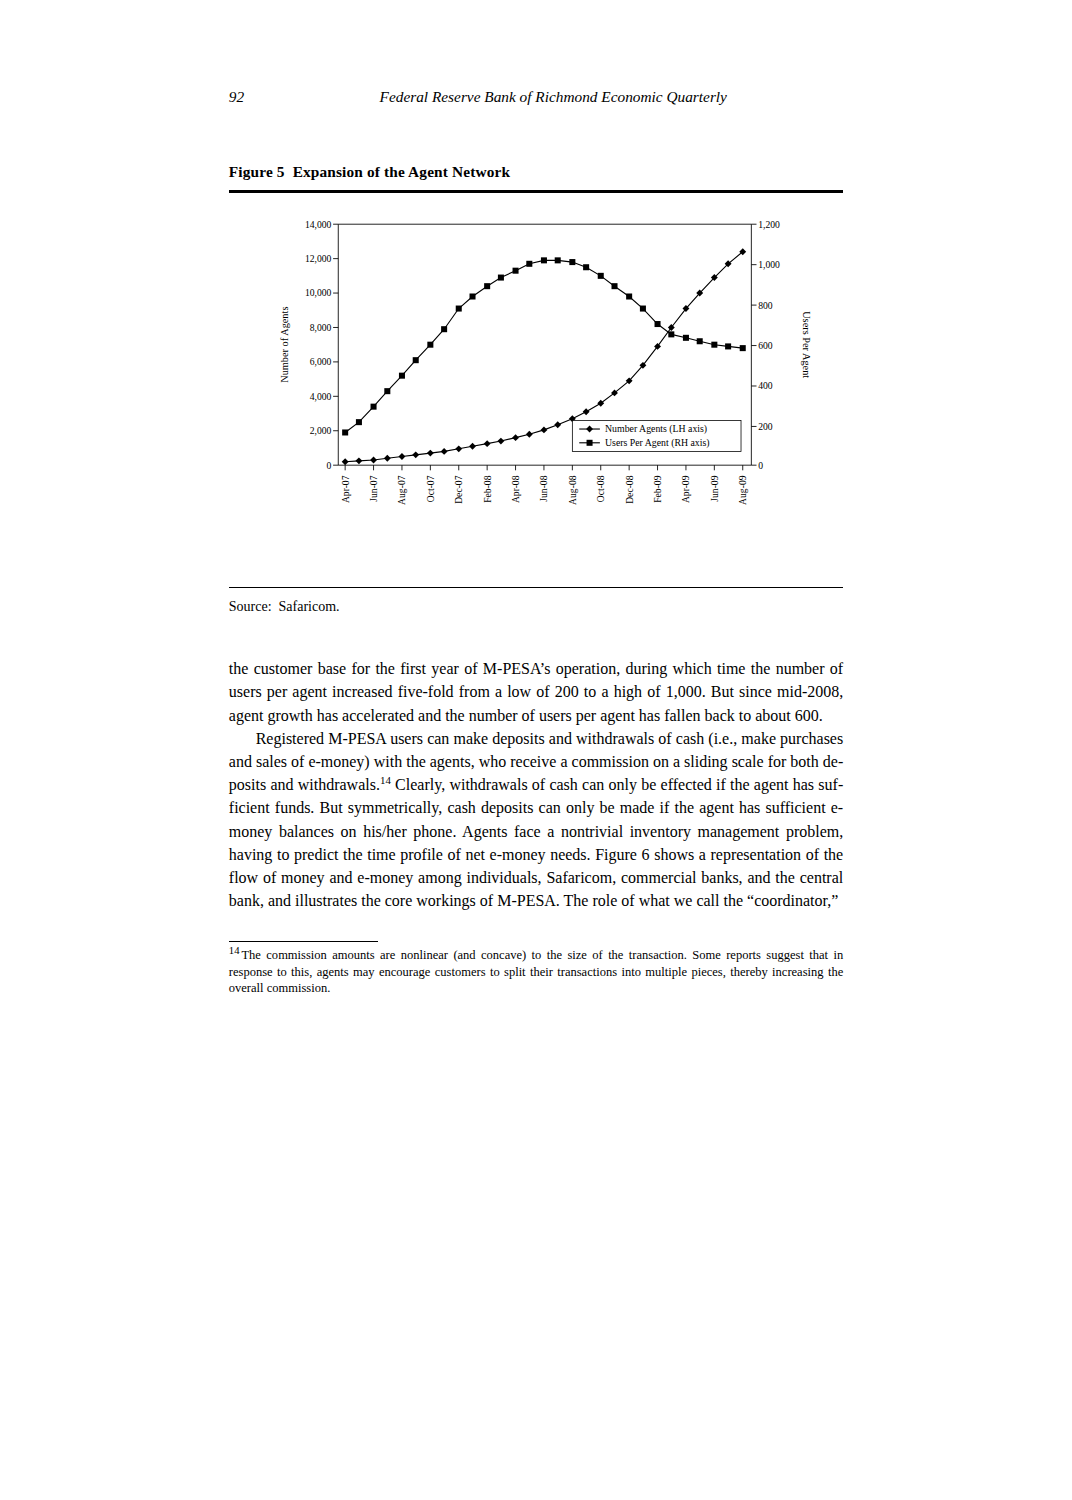92 Federal Reserve Bank of Richmond Economic Quarterly
Figure 5 Expansion of the Agent Network
14,000 12,000 10,000 8,000 6,000 4,000 2,000 0 1,200 1,000 800 600 400 200 0 Apr-07 Jun-07 Aug-07 Oct-07 Dec-07 Feb-08 Apr-08 Jun-08 Aug-08 Oct-08 Dec-08 Feb-09 Apr-09 Jun-09 Aug-09 Number of Agents Users Per Agent Number Agents (LH axis) Users Per Agent (RH axis)
Source: Safaricom.
the customer base for the first year of M-PESA’s operation, during which time the number of users per agent increased five-fold from a low of 200 to a high of 1,000. But since mid-2008, agent growth has accelerated and the number of users per agent has fallen back to about 600.
Registered M-PESA users can make deposits and withdrawals of cash (i.e., make purchases and sales of e-money) with the agents, who receive a commission on a sliding scale for both deposits and withdrawals.14 Clearly, withdrawals of cash can only be effected if the agent has sufficient funds. But symmetrically, cash deposits can only be made if the agent has sufficient e-money balances on his/her phone. Agents face a nontrivial inventory management problem, having to predict the time profile of net e-money needs. Figure 6 shows a representation of the flow of money and e-money among individuals, Safaricom, commercial banks, and the central bank, and illustrates the core workings of M-PESA. The role of what we call the “coordinator,”
14The commission amounts are nonlinear (and concave) to the size of the transaction. Some reports suggest that in response to this, agents may encourage customers to split their transactions into multiple pieces, thereby increasing the overall commission.